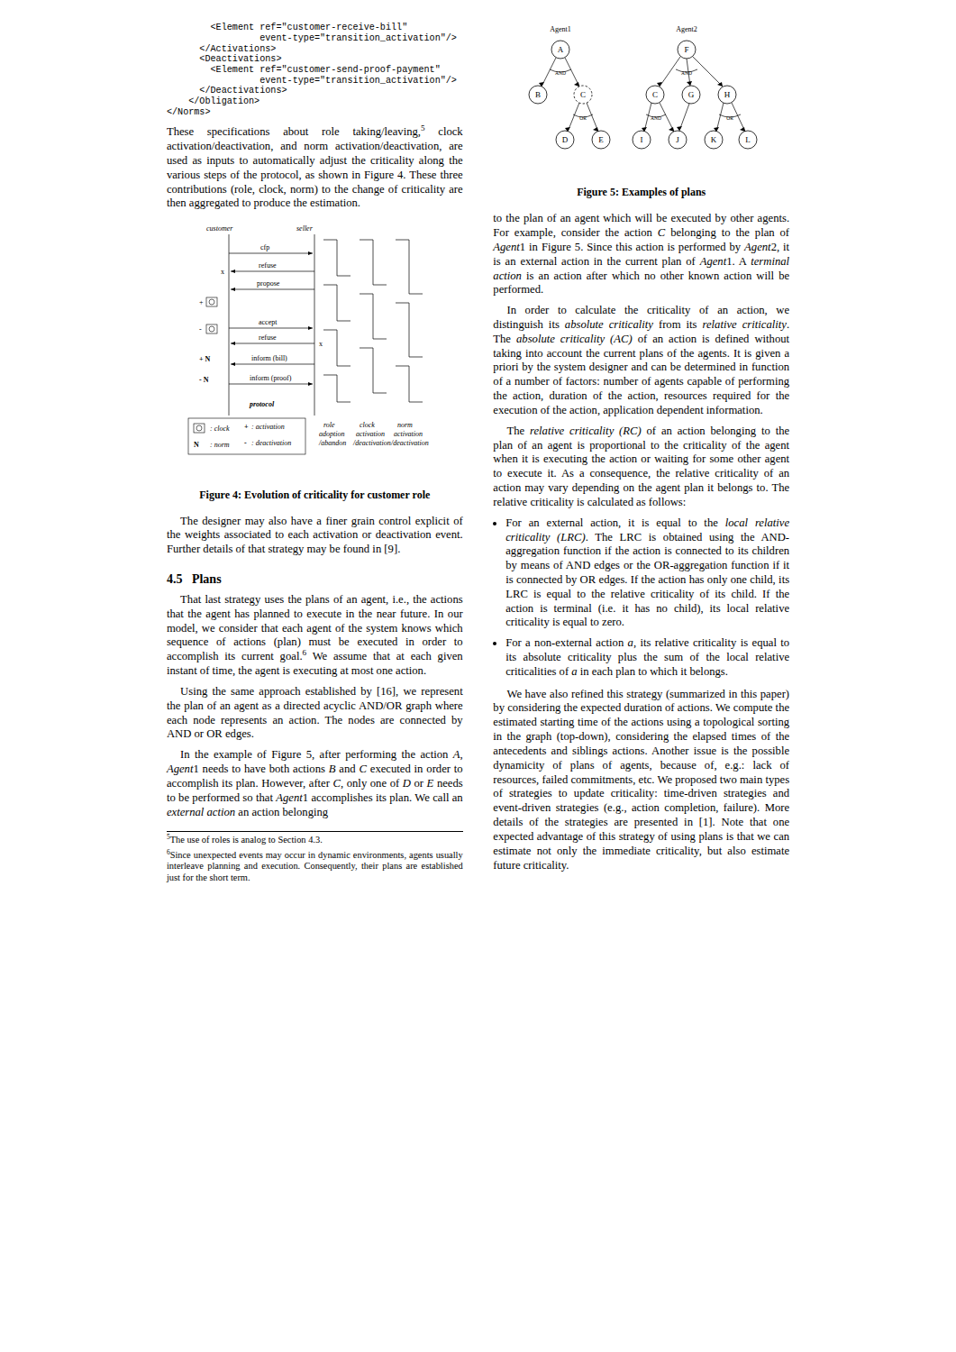<Element ref="customer-receive-bill"
                 event-type="transition_activation"/>
      </Activations>
      <Deactivations>
        <Element ref="customer-send-proof-payment"
                 event-type="transition_activation"/>
      </Deactivations>
    </Obligation>
</Norms>
These specifications about role taking/leaving,5 clock activation/deactivation, and norm activation/deactivation, are used as inputs to automatically adjust the criticality along the various steps of the protocol, as shown in Figure 4. These three contributions (role, clock, norm) to the change of criticality are then aggregated to produce the estimation.
customer seller cfp refuse x propose + accept - refuse x + N inform (bill) - N inform (proof) protocol : clock N : norm + : activation - : deactivation role adoption /abandon clock activation /deactivation norm activation /deactivation
Figure 4: Evolution of criticality for customer role
The designer may also have a finer grain control explicit of the weights associated to each activation or deactivation event. Further details of that strategy may be found in [9].
4.5 Plans
That last strategy uses the plans of an agent, i.e., the actions that the agent has planned to execute in the near future. In our model, we consider that each agent of the system knows which sequence of actions (plan) must be executed in order to accomplish its current goal.6 We assume that at each given instant of time, the agent is executing at most one action.
Using the same approach established by [16], we represent the plan of an agent as a directed acyclic AND/OR graph where each node represents an action. The nodes are connected by AND or OR edges.
In the example of Figure 5, after performing the action A, Agent1 needs to have both actions B and C executed in order to accomplish its plan. However, after C, only one of D or E needs to be performed so that Agent1 accomplishes its plan. We call an external action an action belonging
5The use of roles is analog to Section 4.3.
6Since unexpected events may occur in dynamic environments, agents usually interleave planning and execution. Consequently, their plans are established just for the short term.
Agent1 Agent2 A B C D E AND OR F C G H I J K L AND AND OR
Figure 5: Examples of plans
to the plan of an agent which will be executed by other agents. For example, consider the action C belonging to the plan of Agent1 in Figure 5. Since this action is performed by Agent2, it is an external action in the current plan of Agent1. A terminal action is an action after which no other known action will be performed.
In order to calculate the criticality of an action, we distinguish its absolute criticality from its relative criticality. The absolute criticality (AC) of an action is defined without taking into account the current plans of the agents. It is given a priori by the system designer and can be determined in function of a number of factors: number of agents capable of performing the action, duration of the action, resources required for the execution of the action, application dependent information.
The relative criticality (RC) of an action belonging to the plan of an agent is proportional to the criticality of the agent when it is executing the action or waiting for some other agent to execute it. As a consequence, the relative criticality of an action may vary depending on the agent plan it belongs to. The relative criticality is calculated as follows:
For an external action, it is equal to the local relative criticality (LRC). The LRC is obtained using the AND-aggregation function if the action is connected to its children by means of AND edges or the OR-aggregation function if it is connected by OR edges. If the action has only one child, its LRC is equal to the relative criticality of its child. If the action is terminal (i.e. it has no child), its local relative criticality is equal to zero.
For a non-external action a, its relative criticality is equal to its absolute criticality plus the sum of the local relative criticalities of a in each plan to which it belongs.
We have also refined this strategy (summarized in this paper) by considering the expected duration of actions. We compute the estimated starting time of the actions using a topological sorting in the graph (top-down), considering the elapsed times of the antecedents and siblings actions. Another issue is the possible dynamicity of plans of agents, because of, e.g.: lack of resources, failed commitments, etc. We proposed two main types of strategies to update criticality: time-driven strategies and event-driven strategies (e.g., action completion, failure). More details of the strategies are presented in [1]. Note that one expected advantage of this strategy of using plans is that we can estimate not only the immediate criticality, but also estimate future criticality.